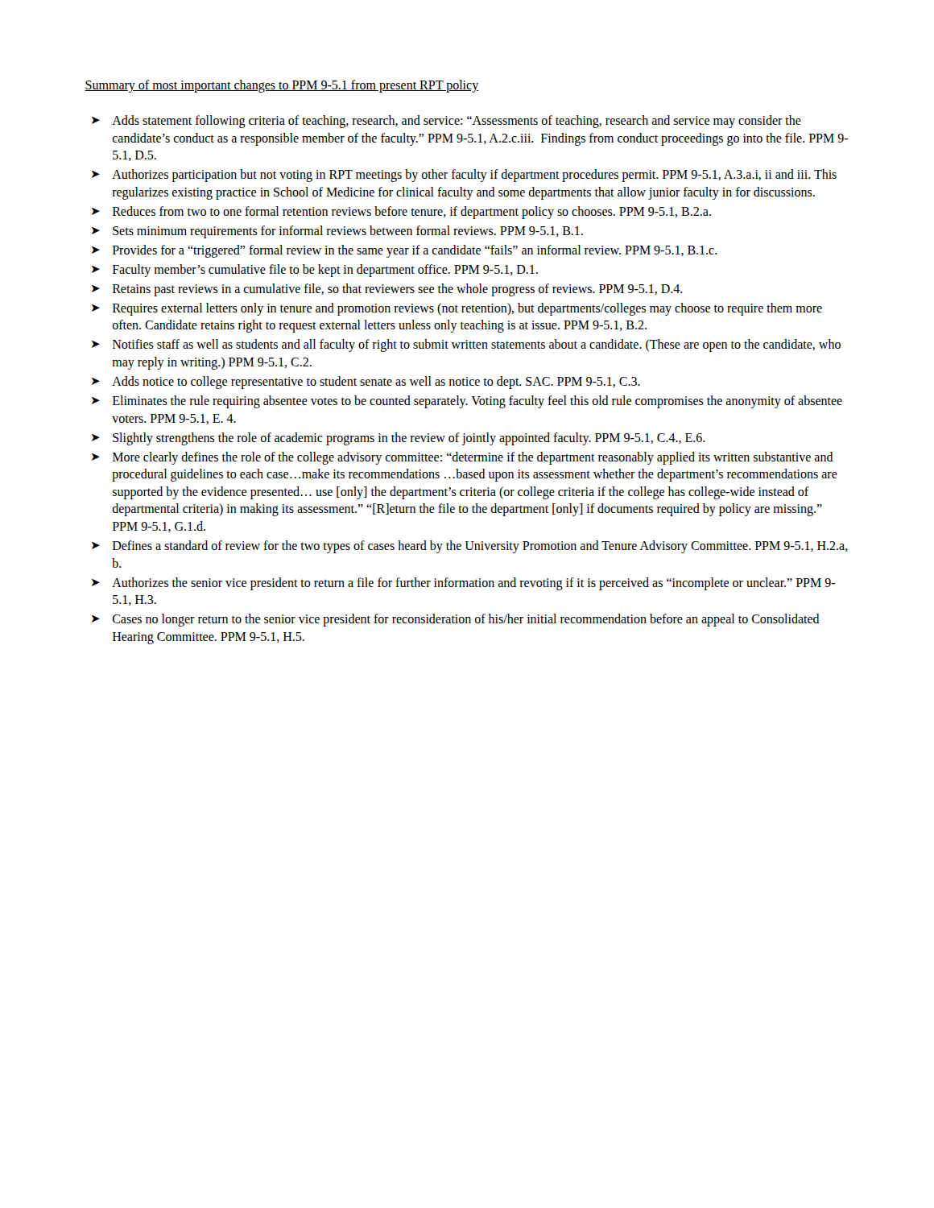Summary of most important changes to PPM 9-5.1 from present RPT policy
Adds statement following criteria of teaching, research, and service: “Assessments of teaching, research and service may consider the candidate’s conduct as a responsible member of the faculty.” PPM 9-5.1, A.2.c.iii. Findings from conduct proceedings go into the file. PPM 9-5.1, D.5.
Authorizes participation but not voting in RPT meetings by other faculty if department procedures permit. PPM 9-5.1, A.3.a.i, ii and iii. This regularizes existing practice in School of Medicine for clinical faculty and some departments that allow junior faculty in for discussions.
Reduces from two to one formal retention reviews before tenure, if department policy so chooses. PPM 9-5.1, B.2.a.
Sets minimum requirements for informal reviews between formal reviews. PPM 9-5.1, B.1.
Provides for a “triggered” formal review in the same year if a candidate “fails” an informal review. PPM 9-5.1, B.1.c.
Faculty member’s cumulative file to be kept in department office. PPM 9-5.1, D.1.
Retains past reviews in a cumulative file, so that reviewers see the whole progress of reviews. PPM 9-5.1, D.4.
Requires external letters only in tenure and promotion reviews (not retention), but departments/colleges may choose to require them more often. Candidate retains right to request external letters unless only teaching is at issue. PPM 9-5.1, B.2.
Notifies staff as well as students and all faculty of right to submit written statements about a candidate. (These are open to the candidate, who may reply in writing.) PPM 9-5.1, C.2.
Adds notice to college representative to student senate as well as notice to dept. SAC. PPM 9-5.1, C.3.
Eliminates the rule requiring absentee votes to be counted separately. Voting faculty feel this old rule compromises the anonymity of absentee voters. PPM 9-5.1, E. 4.
Slightly strengthens the role of academic programs in the review of jointly appointed faculty. PPM 9-5.1, C.4., E.6.
More clearly defines the role of the college advisory committee: “determine if the department reasonably applied its written substantive and procedural guidelines to each case…make its recommendations …based upon its assessment whether the department’s recommendations are supported by the evidence presented… use [only] the department’s criteria (or college criteria if the college has college-wide instead of departmental criteria) in making its assessment.” “[R]eturn the file to the department [only] if documents required by policy are missing.” PPM 9-5.1, G.1.d.
Defines a standard of review for the two types of cases heard by the University Promotion and Tenure Advisory Committee. PPM 9-5.1, H.2.a, b.
Authorizes the senior vice president to return a file for further information and revoting if it is perceived as “incomplete or unclear.” PPM 9-5.1, H.3.
Cases no longer return to the senior vice president for reconsideration of his/her initial recommendation before an appeal to Consolidated Hearing Committee. PPM 9-5.1, H.5.